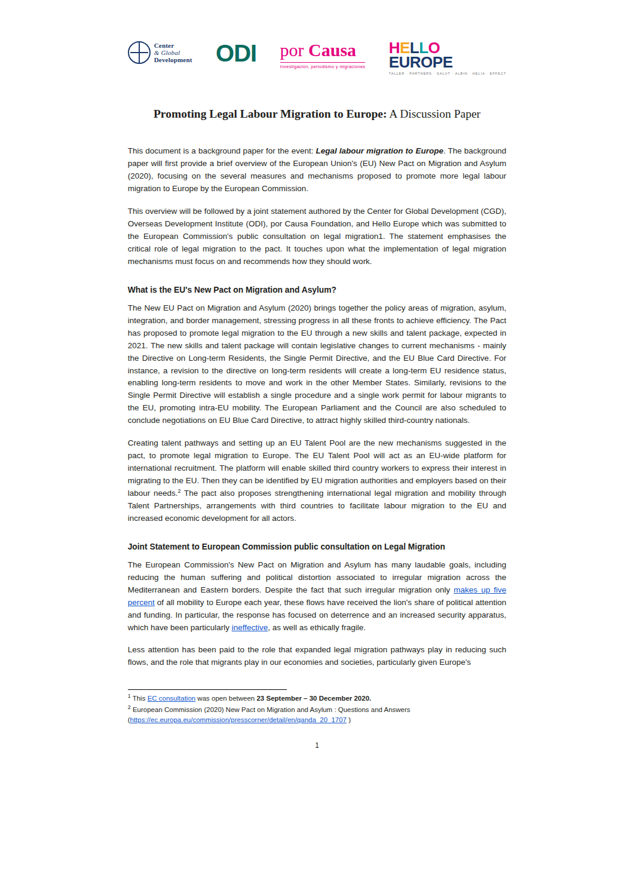Center & Global Development
ODI
por Causa
Investigación, periodismo y migraciones
HELLO
EUROPE
TALLER · PARTNERS · SALUT · ALBIN · HELIA · EFFECT
Promoting Legal Labour Migration to Europe: A Discussion Paper
This document is a background paper for the event: Legal labour migration to Europe. The background paper will first provide a brief overview of the European Union's (EU) New Pact on Migration and Asylum (2020), focusing on the several measures and mechanisms proposed to promote more legal labour migration to Europe by the European Commission.
This overview will be followed by a joint statement authored by the Center for Global Development (CGD), Overseas Development Institute (ODI), por Causa Foundation, and Hello Europe which was submitted to the European Commission's public consultation on legal migration1. The statement emphasises the critical role of legal migration to the pact. It touches upon what the implementation of legal migration mechanisms must focus on and recommends how they should work.
What is the EU's New Pact on Migration and Asylum?
The New EU Pact on Migration and Asylum (2020) brings together the policy areas of migration, asylum, integration, and border management, stressing progress in all these fronts to achieve efficiency. The Pact has proposed to promote legal migration to the EU through a new skills and talent package, expected in 2021. The new skills and talent package will contain legislative changes to current mechanisms - mainly the Directive on Long-term Residents, the Single Permit Directive, and the EU Blue Card Directive. For instance, a revision to the directive on long-term residents will create a long-term EU residence status, enabling long-term residents to move and work in the other Member States. Similarly, revisions to the Single Permit Directive will establish a single procedure and a single work permit for labour migrants to the EU, promoting intra-EU mobility. The European Parliament and the Council are also scheduled to conclude negotiations on EU Blue Card Directive, to attract highly skilled third-country nationals.
Creating talent pathways and setting up an EU Talent Pool are the new mechanisms suggested in the pact, to promote legal migration to Europe. The EU Talent Pool will act as an EU-wide platform for international recruitment. The platform will enable skilled third country workers to express their interest in migrating to the EU. Then they can be identified by EU migration authorities and employers based on their labour needs.2 The pact also proposes strengthening international legal migration and mobility through Talent Partnerships, arrangements with third countries to facilitate labour migration to the EU and increased economic development for all actors.
Joint Statement to European Commission public consultation on Legal Migration
The European Commission's New Pact on Migration and Asylum has many laudable goals, including reducing the human suffering and political distortion associated to irregular migration across the Mediterranean and Eastern borders. Despite the fact that such irregular migration only makes up five percent of all mobility to Europe each year, these flows have received the lion's share of political attention and funding. In particular, the response has focused on deterrence and an increased security apparatus, which have been particularly ineffective, as well as ethically fragile.
Less attention has been paid to the role that expanded legal migration pathways play in reducing such flows, and the role that migrants play in our economies and societies, particularly given Europe's
1 This EC consultation was open between 23 September – 30 December 2020.
2 European Commission (2020) New Pact on Migration and Asylum : Questions and Answers (https://ec.europa.eu/commission/presscorner/detail/en/qanda_20_1707 )
1